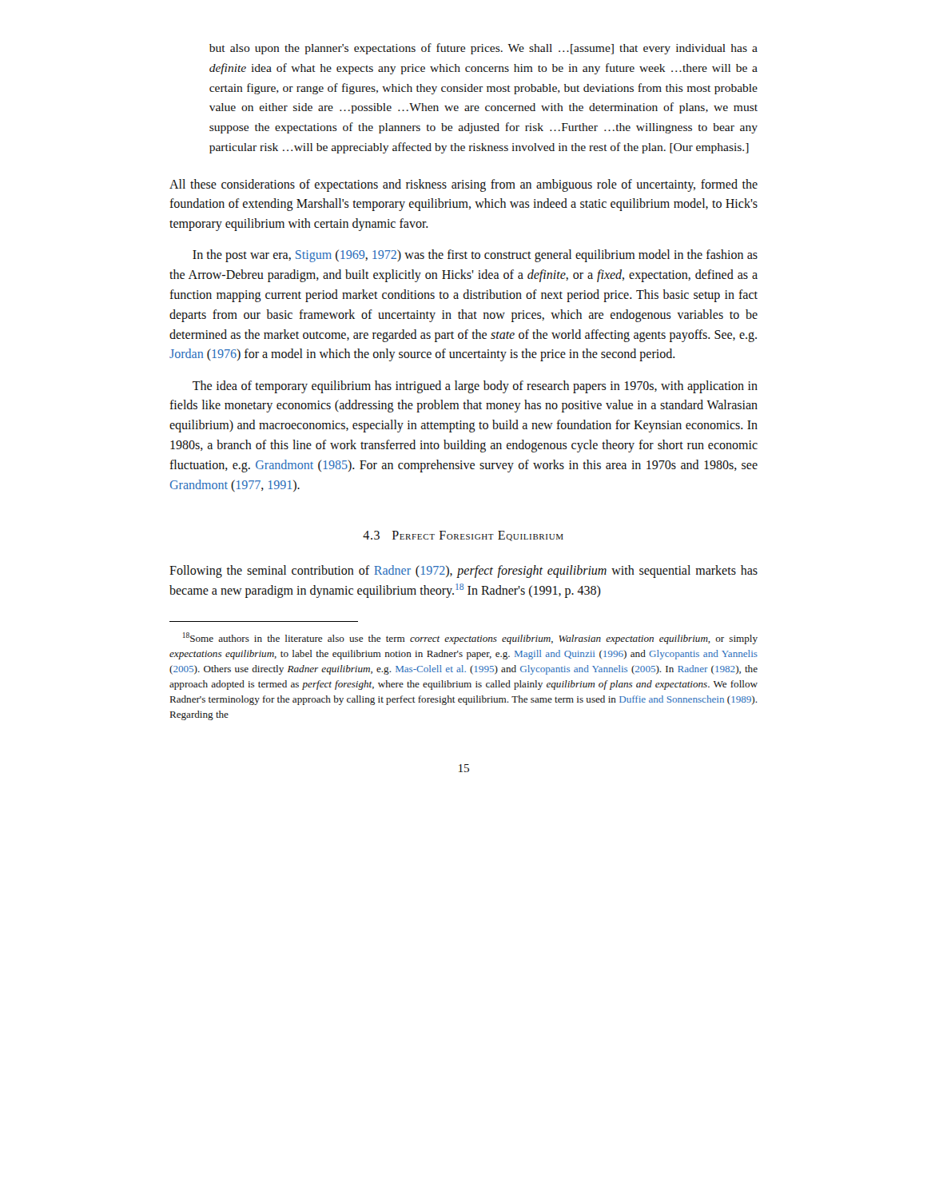but also upon the planner's expectations of future prices. We shall …[assume] that every individual has a definite idea of what he expects any price which concerns him to be in any future week …there will be a certain figure, or range of figures, which they consider most probable, but deviations from this most probable value on either side are …possible …When we are concerned with the determination of plans, we must suppose the expectations of the planners to be adjusted for risk …Further …the willingness to bear any particular risk …will be appreciably affected by the riskness involved in the rest of the plan. [Our emphasis.]
All these considerations of expectations and riskness arising from an ambiguous role of uncertainty, formed the foundation of extending Marshall's temporary equilibrium, which was indeed a static equilibrium model, to Hick's temporary equilibrium with certain dynamic favor.
In the post war era, Stigum (1969, 1972) was the first to construct general equilibrium model in the fashion as the Arrow-Debreu paradigm, and built explicitly on Hicks' idea of a definite, or a fixed, expectation, defined as a function mapping current period market conditions to a distribution of next period price. This basic setup in fact departs from our basic framework of uncertainty in that now prices, which are endogenous variables to be determined as the market outcome, are regarded as part of the state of the world affecting agents payoffs. See, e.g. Jordan (1976) for a model in which the only source of uncertainty is the price in the second period.
The idea of temporary equilibrium has intrigued a large body of research papers in 1970s, with application in fields like monetary economics (addressing the problem that money has no positive value in a standard Walrasian equilibrium) and macroeconomics, especially in attempting to build a new foundation for Keynsian economics. In 1980s, a branch of this line of work transferred into building an endogenous cycle theory for short run economic fluctuation, e.g. Grandmont (1985). For an comprehensive survey of works in this area in 1970s and 1980s, see Grandmont (1977, 1991).
4.3 Perfect Foresight Equilibrium
Following the seminal contribution of Radner (1972), perfect foresight equilibrium with sequential markets has became a new paradigm in dynamic equilibrium theory.18 In Radner's (1991, p. 438)
18Some authors in the literature also use the term correct expectations equilibrium, Walrasian expectation equilibrium, or simply expectations equilibrium, to label the equilibrium notion in Radner's paper, e.g. Magill and Quinzii (1996) and Glycopantis and Yannelis (2005). Others use directly Radner equilibrium, e.g. Mas-Colell et al. (1995) and Glycopantis and Yannelis (2005). In Radner (1982), the approach adopted is termed as perfect foresight, where the equilibrium is called plainly equilibrium of plans and expectations. We follow Radner's terminology for the approach by calling it perfect foresight equilibrium. The same term is used in Duffie and Sonnenschein (1989). Regarding the
15